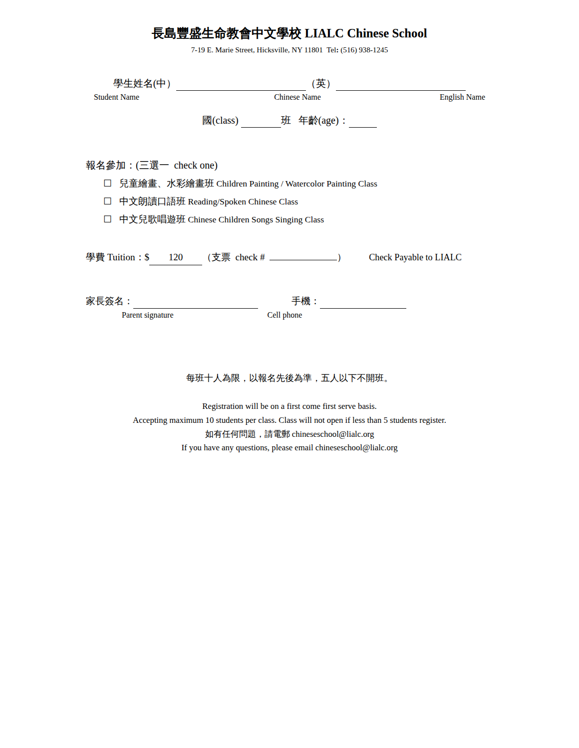長島豐盛生命教會中文學校 LIALC Chinese School
7-19 E. Marie Street, Hicksville, NY 11801 Tel: (516) 938-1245
學生姓名(中） （英）
Student Name Chinese Name English Name
國(class) 班 年齡(age)：
報名參加：(三選一 check one)
☐ 兒童繪畫、水彩繪畫班 Children Painting / Watercolor Painting Class
☐ 中文朗讀口語班 Reading/Spoken Chinese Class
☐ 中文兒歌唱遊班 Chinese Children Songs Singing Class
學費 Tuition：$120（支票 check # ）Check Payable to LIALC
家長簽名： 手機：
Parent signature Cell phone
每班十人為限，以報名先後為準，五人以下不開班。
Registration will be on a first come first serve basis.
Accepting maximum 10 students per class. Class will not open if less than 5 students register.
如有任何問題，請電郵 chineseschool@lialc.org
If you have any questions, please email chineseschool@lialc.org